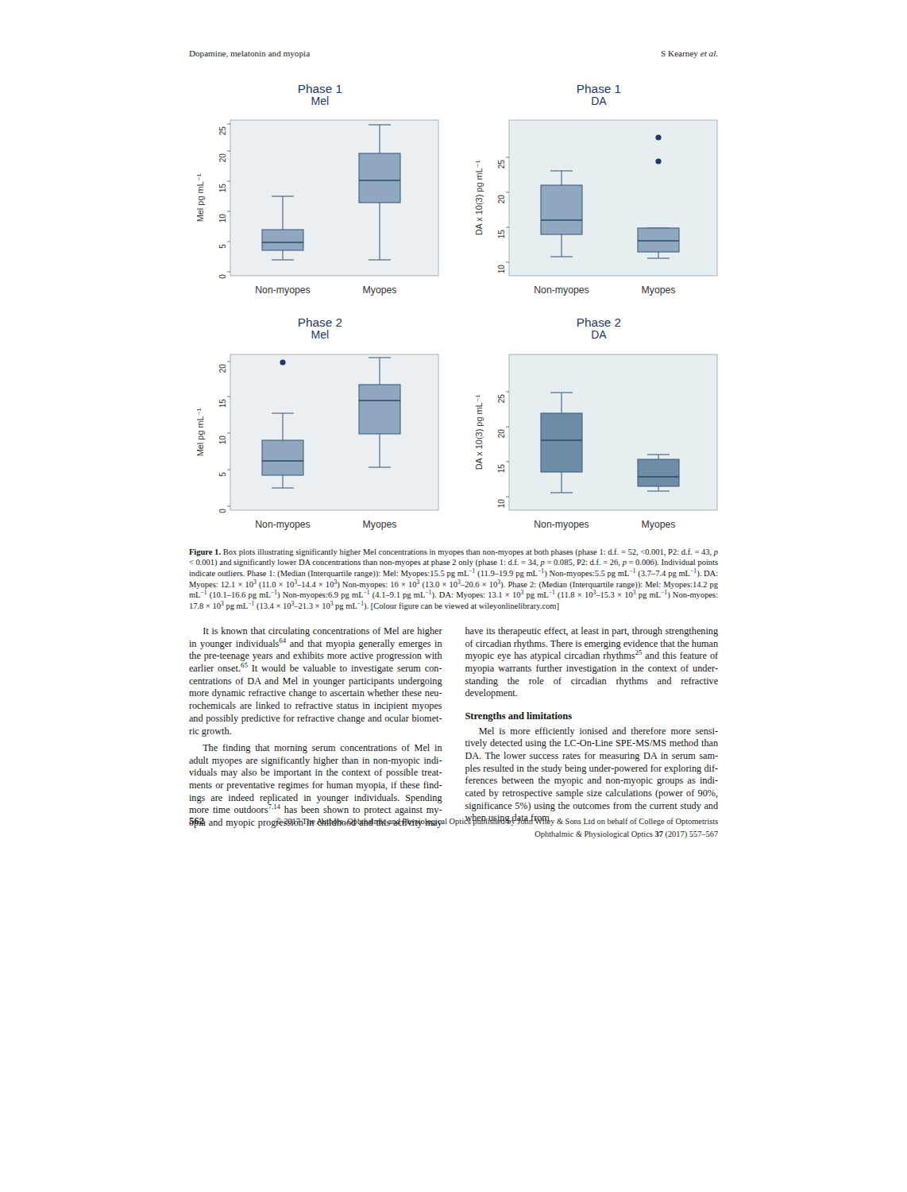Dopamine, melatonin and myopia
S Kearney et al.
Phase 1Mel
0 5 10 15 20 25 Mel pg mL⁻¹ Non-myopes Myopes
Phase 1DA
10 15 20 25 DA x 10(3) pg mL⁻¹ Non-myopes Myopes
Phase 2Mel
0 5 10 15 20 Mel pg mL⁻¹ Non-myopes Myopes
Phase 2DA
10 15 20 25 DA x 10(3) pg mL⁻¹ Non-myopes Myopes
Figure 1. Box plots illustrating significantly higher Mel concentrations in myopes than non-myopes at both phases (phase 1: d.f. = 52, <0.001, P2: d.f. = 43, p < 0.001) and significantly lower DA concentrations than non-myopes at phase 2 only (phase 1: d.f. = 34, p = 0.085, P2: d.f. = 26, p = 0.006). Individual points indicate outliers. Phase 1: (Median (Interquartile range)): Mel: Myopes:15.5 pg mL−1 (11.9–19.9 pg mL−1) Non-myopes:5.5 pg mL−1 (3.7–7.4 pg mL−1). DA: Myopes: 12.1 × 103 (11.0 × 103–14.4 × 103) Non-myopes: 16 × 103 (13.0 × 103–20.6 × 103). Phase 2: (Median (Interquartile range)): Mel: Myopes:14.2 pg mL−1 (10.1–16.6 pg mL−1) Non-myopes:6.9 pg mL−1 (4.1–9.1 pg mL−1). DA: Myopes: 13.1 × 103 pg mL−1 (11.8 × 103–15.3 × 103 pg mL−1) Non-myopes: 17.8 × 103 pg mL−1 (13.4 × 103–21.3 × 103 pg mL−1). [Colour figure can be viewed at wileyonlinelibrary.com]
It is known that circulating concentrations of Mel are higher in younger individuals64 and that myopia generally emerges in the pre-teenage years and exhibits more active progression with earlier onset.65 It would be valuable to investigate serum concentrations of DA and Mel in younger participants undergoing more dynamic refractive change to ascertain whether these neurochemicals are linked to refractive status in incipient myopes and possibly predictive for refractive change and ocular biometric growth.
The finding that morning serum concentrations of Mel in adult myopes are significantly higher than in non-myopic individuals may also be important in the context of possible treatments or preventative regimes for human myopia, if these findings are indeed replicated in younger individuals. Spending more time outdoors7,14 has been shown to protect against myopia and myopic progression in childhood and this activity may have its therapeutic effect, at least in part, through strengthening of circadian rhythms. There is emerging evidence that the human myopic eye has atypical circadian rhythms25 and this feature of myopia warrants further investigation in the context of understanding the role of circadian rhythms and refractive development.
Strengths and limitations
Mel is more efficiently ionised and therefore more sensitively detected using the LC-On-Line SPE-MS/MS method than DA. The lower success rates for measuring DA in serum samples resulted in the study being under-powered for exploring differences between the myopic and non-myopic groups as indicated by retrospective sample size calculations (power of 90%, significance 5%) using the outcomes from the current study and when using data from
562
© 2017 The Authors. Ophthalmic and Physiological Optics published by John Wiley & Sons Ltd on behalf of College of Optometrists
Ophthalmic & Physiological Optics 37 (2017) 557–567